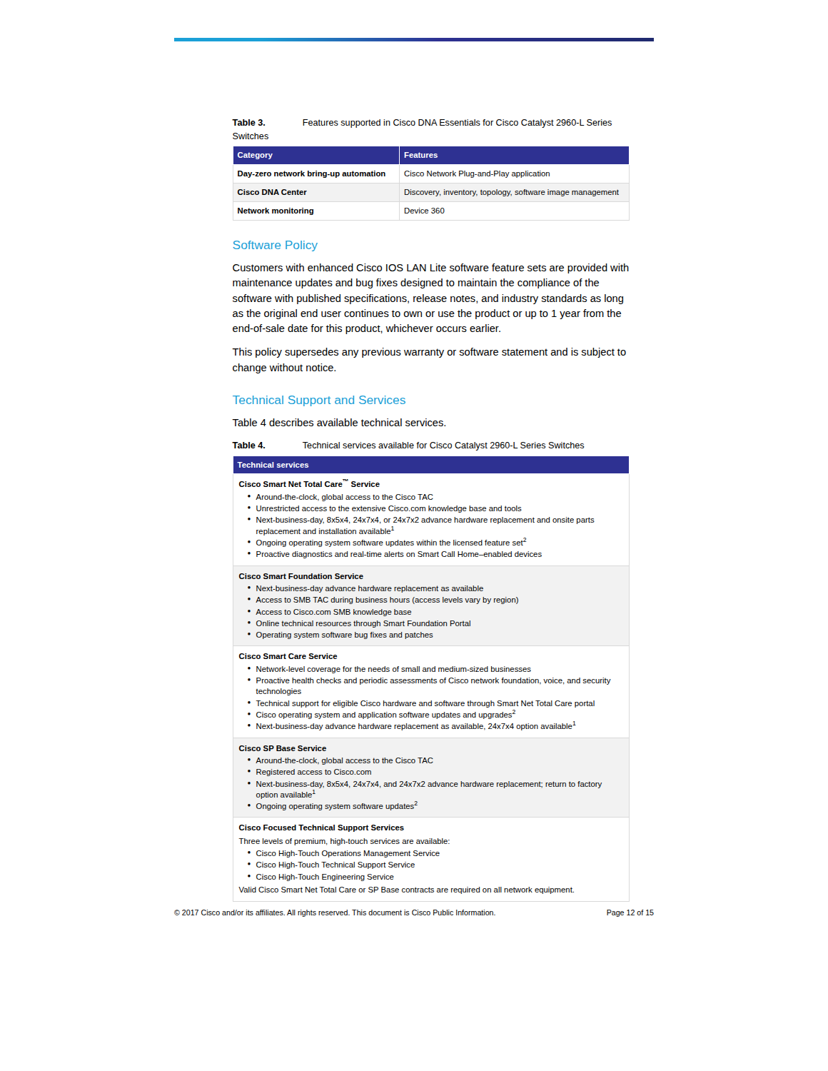Table 3. Features supported in Cisco DNA Essentials for Cisco Catalyst 2960-L Series Switches
| Category | Features |
| --- | --- |
| Day-zero network bring-up automation | Cisco Network Plug-and-Play application |
| Cisco DNA Center | Discovery, inventory, topology, software image management |
| Network monitoring | Device 360 |
Software Policy
Customers with enhanced Cisco IOS LAN Lite software feature sets are provided with maintenance updates and bug fixes designed to maintain the compliance of the software with published specifications, release notes, and industry standards as long as the original end user continues to own or use the product or up to 1 year from the end-of-sale date for this product, whichever occurs earlier.
This policy supersedes any previous warranty or software statement and is subject to change without notice.
Technical Support and Services
Table 4 describes available technical services.
Table 4. Technical services available for Cisco Catalyst 2960-L Series Switches
| Technical services |
| --- |
| Cisco Smart Net Total Care ™ Service Around-the-clock, global access to the Cisco TAC Unrestricted access to the extensive Cisco.com knowledge base and tools Next-business-day, 8x5x4, 24x7x4, or 24x7x2 advance hardware replacement and onsite parts replacement and installation available 1 Ongoing operating system software updates within the licensed feature set 2 Proactive diagnostics and real-time alerts on Smart Call Home–enabled devices |
| Cisco Smart Foundation Service Next-business-day advance hardware replacement as available Access to SMB TAC during business hours (access levels vary by region) Access to Cisco.com SMB knowledge base Online technical resources through Smart Foundation Portal Operating system software bug fixes and patches |
| Cisco Smart Care Service Network-level coverage for the needs of small and medium-sized businesses Proactive health checks and periodic assessments of Cisco network foundation, voice, and security technologies Technical support for eligible Cisco hardware and software through Smart Net Total Care portal Cisco operating system and application software updates and upgrades 2 Next-business-day advance hardware replacement as available, 24x7x4 option available 1 |
| Cisco SP Base Service Around-the-clock, global access to the Cisco TAC Registered access to Cisco.com Next-business-day, 8x5x4, 24x7x4, and 24x7x2 advance hardware replacement; return to factory option available 1 Ongoing operating system software updates 2 |
| Cisco Focused Technical Support Services Three levels of premium, high-touch services are available: Cisco High-Touch Operations Management Service Cisco High-Touch Technical Support Service Cisco High-Touch Engineering Service Valid Cisco Smart Net Total Care or SP Base contracts are required on all network equipment. |
© 2017 Cisco and/or its affiliates. All rights reserved. This document is Cisco Public Information.
Page 12 of 15